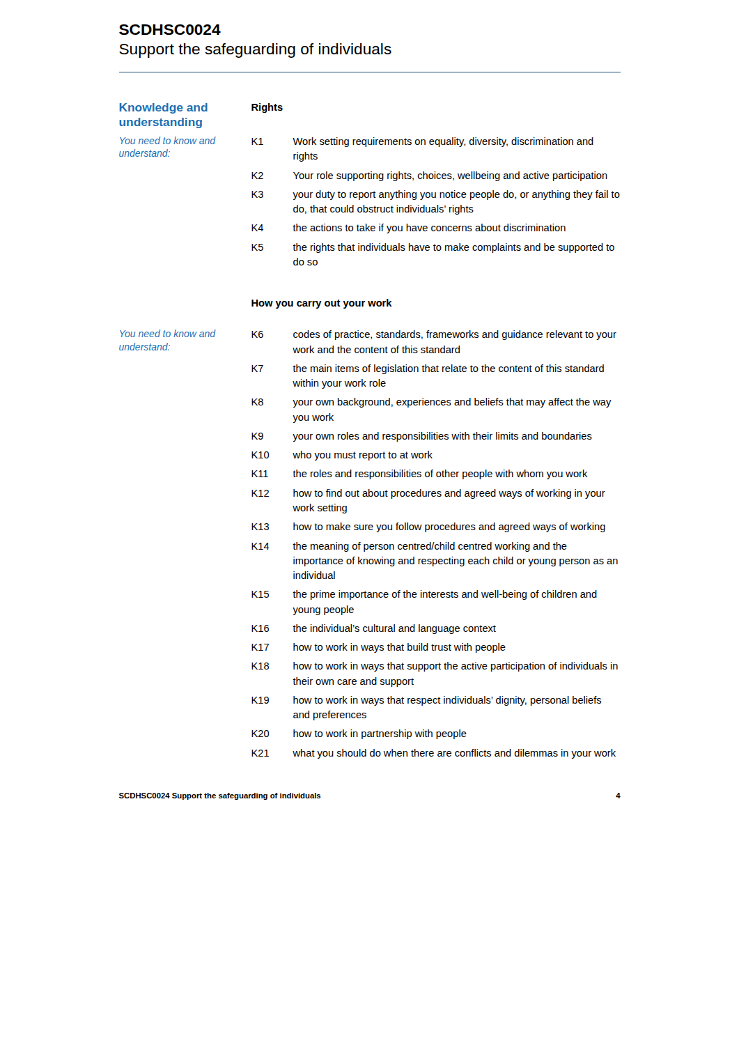SCDHSC0024 Support the safeguarding of individuals
Knowledge and understanding
Rights
You need to know and understand:
| K1 | Work setting requirements on equality, diversity, discrimination and rights |
| K2 | Your role supporting rights, choices, wellbeing and active participation |
| K3 | your duty to report anything you notice people do, or anything they fail to do, that could obstruct individuals’ rights |
| K4 | the actions to take if you have concerns about discrimination |
| K5 | the rights that individuals have to make complaints and be supported to do so |
How you carry out your work
You need to know and understand:
| K6 | codes of practice, standards, frameworks and guidance relevant to your work and the content of this standard |
| K7 | the main items of legislation that relate to the content of this standard within your work role |
| K8 | your own background, experiences and beliefs that may affect the way you work |
| K9 | your own roles and responsibilities with their limits and boundaries |
| K10 | who you must report to at work |
| K11 | the roles and responsibilities of other people with whom you work |
| K12 | how to find out about procedures and agreed ways of working in your work setting |
| K13 | how to make sure you follow procedures and agreed ways of working |
| K14 | the meaning of person centred/child centred working and the importance of knowing and respecting each child or young person as an individual |
| K15 | the prime importance of the interests and well-being of children and young people |
| K16 | the individual’s cultural and language context |
| K17 | how to work in ways that build trust with people |
| K18 | how to work in ways that support the active participation of individuals in their own care and support |
| K19 | how to work in ways that respect individuals’ dignity, personal beliefs and preferences |
| K20 | how to work in partnership with people |
| K21 | what you should do when there are conflicts and dilemmas in your work |
SCDHSC0024 Support the safeguarding of individuals 4